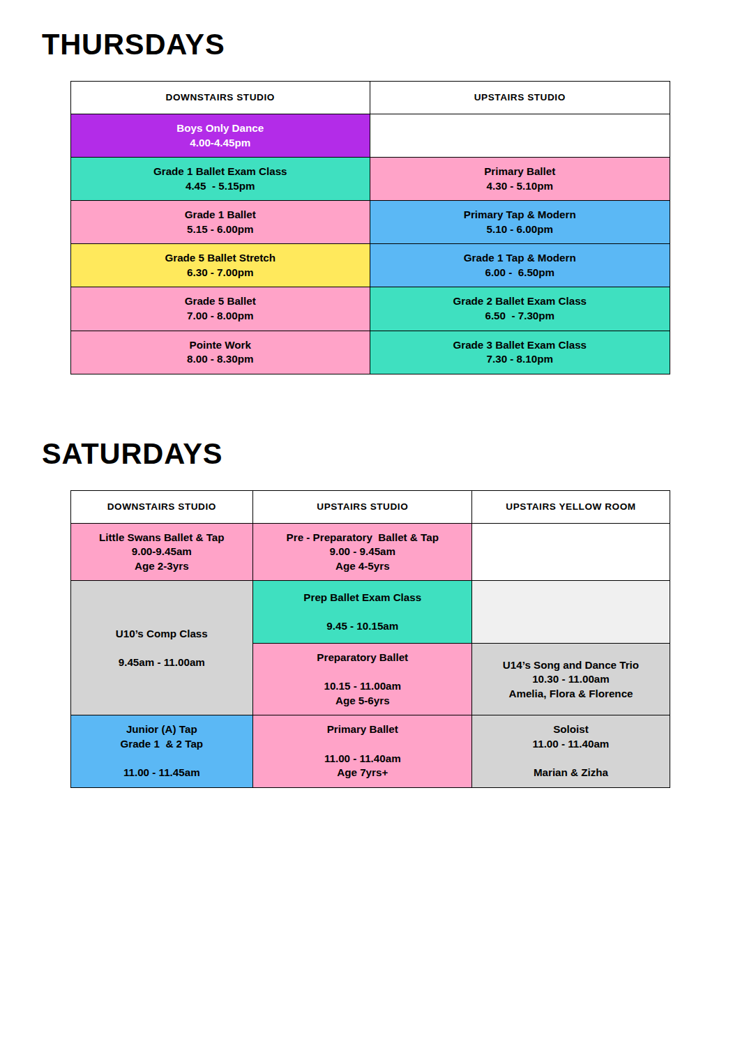THURSDAYS
| DOWNSTAIRS STUDIO | UPSTAIRS STUDIO |
| --- | --- |
| Boys Only Dance 4.00-4.45pm | |
| Grade 1 Ballet Exam Class 4.45 - 5.15pm | Primary Ballet 4.30 - 5.10pm |
| Grade 1 Ballet 5.15 - 6.00pm | Primary Tap & Modern 5.10 - 6.00pm |
| Grade 5 Ballet Stretch 6.30 - 7.00pm | Grade 1 Tap & Modern 6.00 - 6.50pm |
| Grade 5 Ballet 7.00 - 8.00pm | Grade 2 Ballet Exam Class 6.50 - 7.30pm |
| Pointe Work 8.00 - 8.30pm | Grade 3 Ballet Exam Class 7.30 - 8.10pm |
SATURDAYS
| DOWNSTAIRS STUDIO | UPSTAIRS STUDIO | UPSTAIRS YELLOW ROOM |
| --- | --- | --- |
| Little Swans Ballet & Tap 9.00-9.45am Age 2-3yrs | Pre - Preparatory Ballet & Tap 9.00 - 9.45am Age 4-5yrs | |
| U10’s Comp Class 9.45am - 11.00am | Prep Ballet Exam Class 9.45 - 10.15am | |
| Preparatory Ballet 10.15 - 11.00am Age 5-6yrs | U14’s Song and Dance Trio 10.30 - 11.00am Amelia, Flora & Florence |
| Junior (A) Tap Grade 1 & 2 Tap 11.00 - 11.45am | Primary Ballet 11.00 - 11.40am Age 7yrs+ | Soloist 11.00 - 11.40am Marian & Zizha |